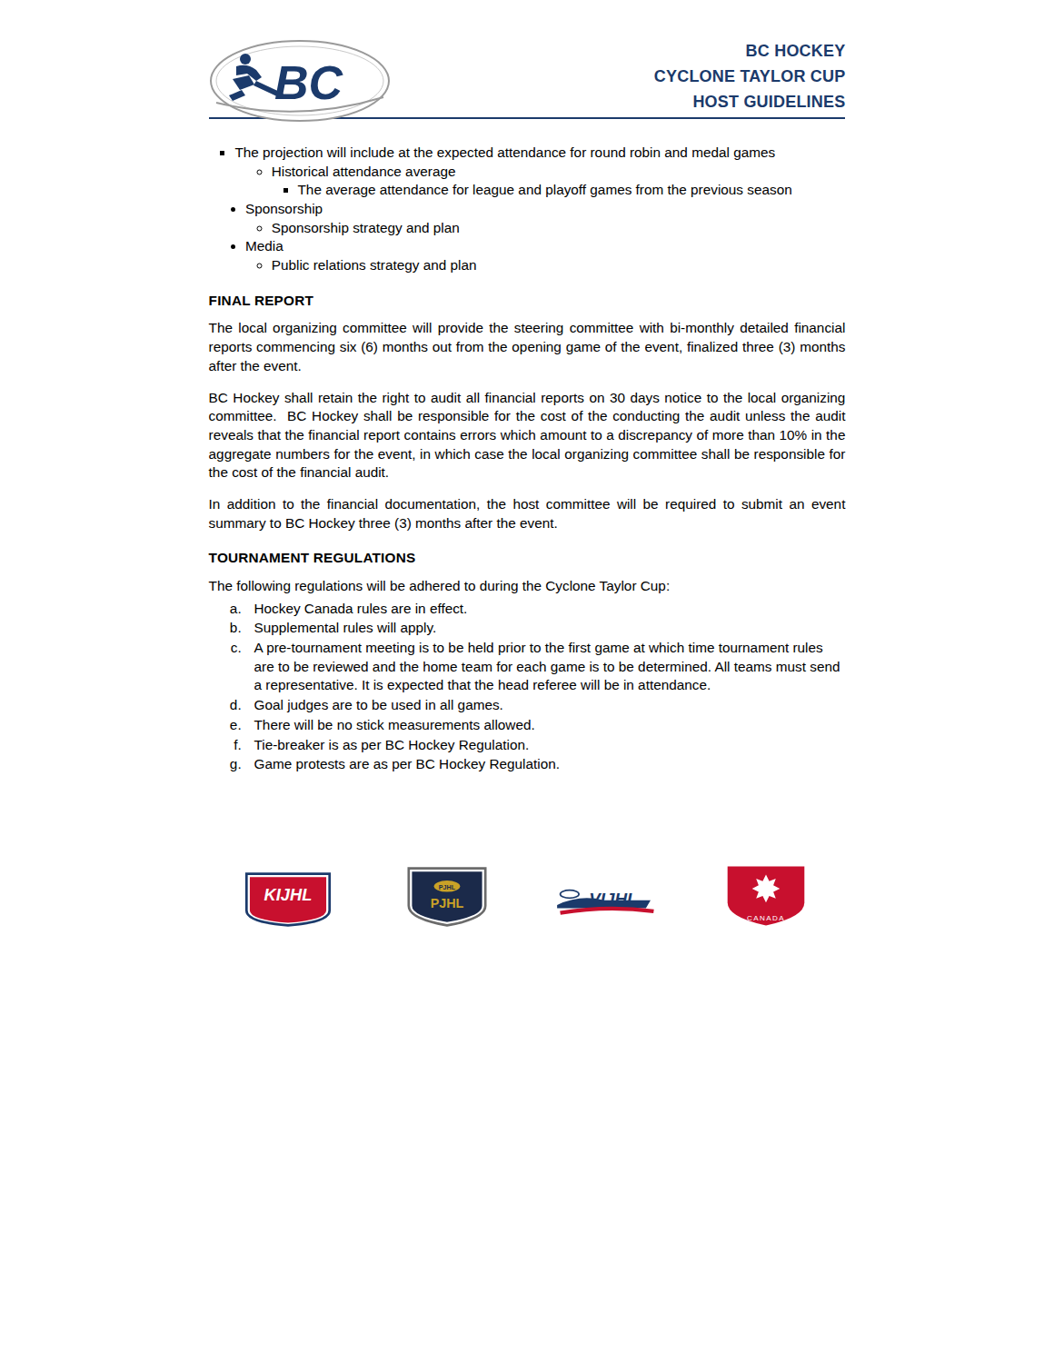BC
BC HOCKEY
CYCLONE TAYLOR CUP
HOST GUIDELINES
The projection will include at the expected attendance for round robin and medal games
Historical attendance average
The average attendance for league and playoff games from the previous season
Sponsorship
Sponsorship strategy and plan
Media
Public relations strategy and plan
FINAL REPORT
The local organizing committee will provide the steering committee with bi-monthly detailed financial reports commencing six (6) months out from the opening game of the event, finalized three (3) months after the event.
BC Hockey shall retain the right to audit all financial reports on 30 days notice to the local organizing committee. BC Hockey shall be responsible for the cost of the conducting the audit unless the audit reveals that the financial report contains errors which amount to a discrepancy of more than 10% in the aggregate numbers for the event, in which case the local organizing committee shall be responsible for the cost of the financial audit.
In addition to the financial documentation, the host committee will be required to submit an event summary to BC Hockey three (3) months after the event.
TOURNAMENT REGULATIONS
The following regulations will be adhered to during the Cyclone Taylor Cup:
Hockey Canada rules are in effect.
Supplemental rules will apply.
A pre-tournament meeting is to be held prior to the first game at which time tournament rules are to be reviewed and the home team for each game is to be determined. All teams must send a representative. It is expected that the head referee will be in attendance.
Goal judges are to be used in all games.
There will be no stick measurements allowed.
Tie-breaker is as per BC Hockey Regulation.
Game protests are as per BC Hockey Regulation.
KIJHL
PJHL PJHL
VIJHL
CANADA